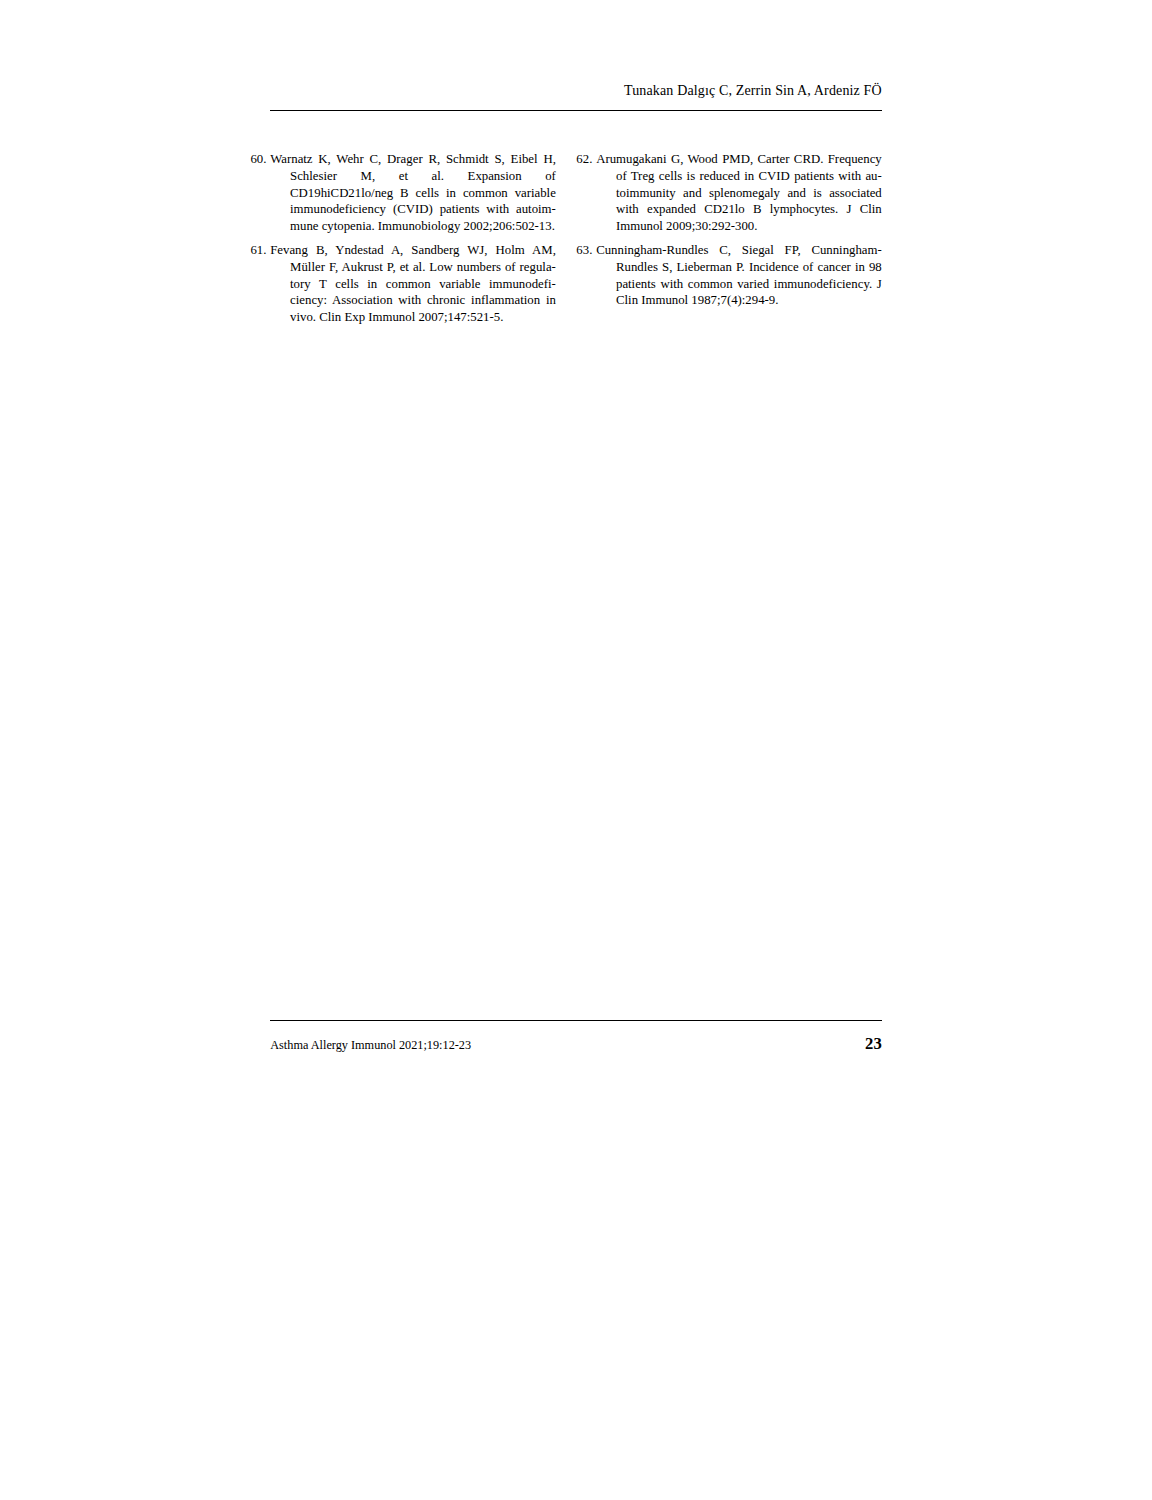Tunakan Dalgıç C, Zerrin Sin A, Ardeniz FÖ
60. Warnatz K, Wehr C, Drager R, Schmidt S, Eibel H, Schlesier M, et al. Expansion of CD19hiCD21lo/neg B cells in common variable immunodeficiency (CVID) patients with autoimmune cytopenia. Immunobiology 2002;206:502-13.
61. Fevang B, Yndestad A, Sandberg WJ, Holm AM, Müller F, Aukrust P, et al. Low numbers of regulatory T cells in common variable immunodeficiency: Association with chronic inflammation in vivo. Clin Exp Immunol 2007;147:521-5.
62. Arumugakani G, Wood PMD, Carter CRD. Frequency of Treg cells is reduced in CVID patients with autoimmunity and splenomegaly and is associated with expanded CD21lo B lymphocytes. J Clin Immunol 2009;30:292-300.
63. Cunningham-Rundles C, Siegal FP, Cunningham-Rundles S, Lieberman P. Incidence of cancer in 98 patients with common varied immunodeficiency. J Clin Immunol 1987;7(4):294-9.
Asthma Allergy Immunol 2021;19:12-23 23